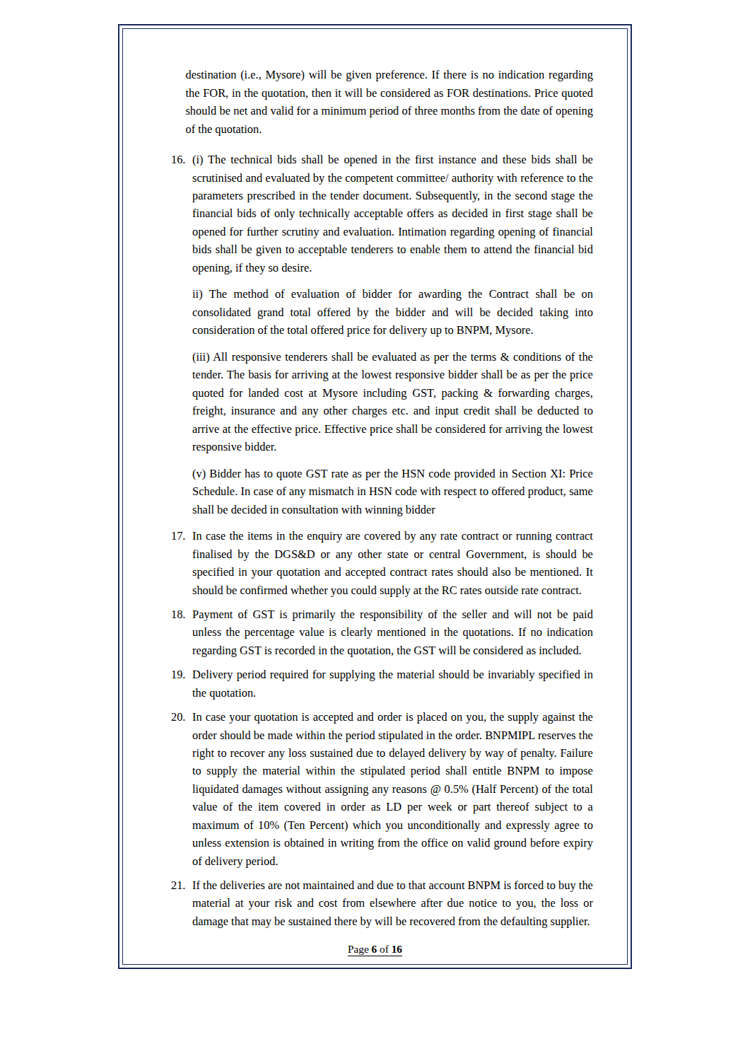destination (i.e., Mysore) will be given preference. If there is no indication regarding the FOR, in the quotation, then it will be considered as FOR destinations. Price quoted should be net and valid for a minimum period of three months from the date of opening of the quotation.
16.
(i) The technical bids shall be opened in the first instance and these bids shall be scrutinised and evaluated by the competent committee/ authority with reference to the parameters prescribed in the tender document. Subsequently, in the second stage the financial bids of only technically acceptable offers as decided in first stage shall be opened for further scrutiny and evaluation. Intimation regarding opening of financial bids shall be given to acceptable tenderers to enable them to attend the financial bid opening, if they so desire.
ii) The method of evaluation of bidder for awarding the Contract shall be on consolidated grand total offered by the bidder and will be decided taking into consideration of the total offered price for delivery up to BNPM, Mysore.
(iii) All responsive tenderers shall be evaluated as per the terms & conditions of the tender. The basis for arriving at the lowest responsive bidder shall be as per the price quoted for landed cost at Mysore including GST, packing & forwarding charges, freight, insurance and any other charges etc. and input credit shall be deducted to arrive at the effective price. Effective price shall be considered for arriving the lowest responsive bidder.
(v) Bidder has to quote GST rate as per the HSN code provided in Section XI: Price Schedule. In case of any mismatch in HSN code with respect to offered product, same shall be decided in consultation with winning bidder
17.
In case the items in the enquiry are covered by any rate contract or running contract finalised by the DGS&D or any other state or central Government, is should be specified in your quotation and accepted contract rates should also be mentioned. It should be confirmed whether you could supply at the RC rates outside rate contract.
18.
Payment of GST is primarily the responsibility of the seller and will not be paid unless the percentage value is clearly mentioned in the quotations. If no indication regarding GST is recorded in the quotation, the GST will be considered as included.
19.
Delivery period required for supplying the material should be invariably specified in the quotation.
20.
In case your quotation is accepted and order is placed on you, the supply against the order should be made within the period stipulated in the order. BNPMIPL reserves the right to recover any loss sustained due to delayed delivery by way of penalty. Failure to supply the material within the stipulated period shall entitle BNPM to impose liquidated damages without assigning any reasons @ 0.5% (Half Percent) of the total value of the item covered in order as LD per week or part thereof subject to a maximum of 10% (Ten Percent) which you unconditionally and expressly agree to unless extension is obtained in writing from the office on valid ground before expiry of delivery period.
21.
If the deliveries are not maintained and due to that account BNPM is forced to buy the material at your risk and cost from elsewhere after due notice to you, the loss or damage that may be sustained there by will be recovered from the defaulting supplier.
Page 6 of 16